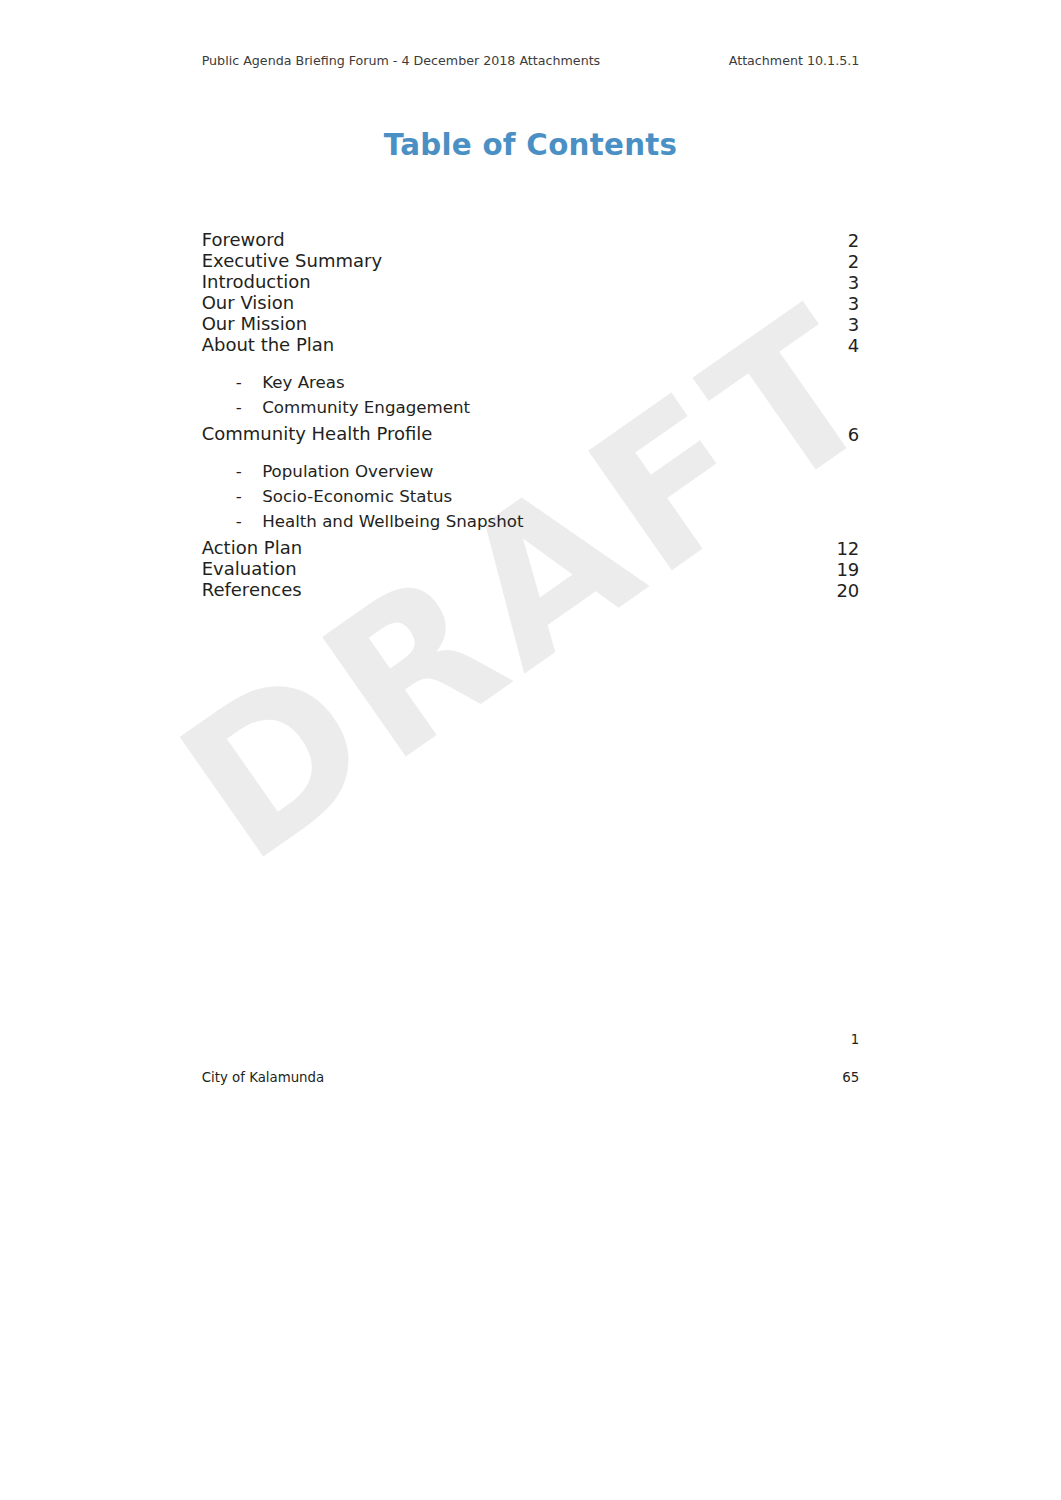DRAFT
Public Agenda Briefing Forum - 4 December 2018 Attachments
Attachment 10.1.5.1
Table of Contents
| Foreword | 2 |
| Executive Summary | 2 |
| Introduction | 3 |
| Our Vision | 3 |
| Our Mission | 3 |
| About the Plan Key Areas Community Engagement | 4 |
| Community Health Profile Population Overview Socio-Economic Status Health and Wellbeing Snapshot | 6 |
| Action Plan | 12 |
| Evaluation | 19 |
| References | 20 |
1
City of Kalamunda
65